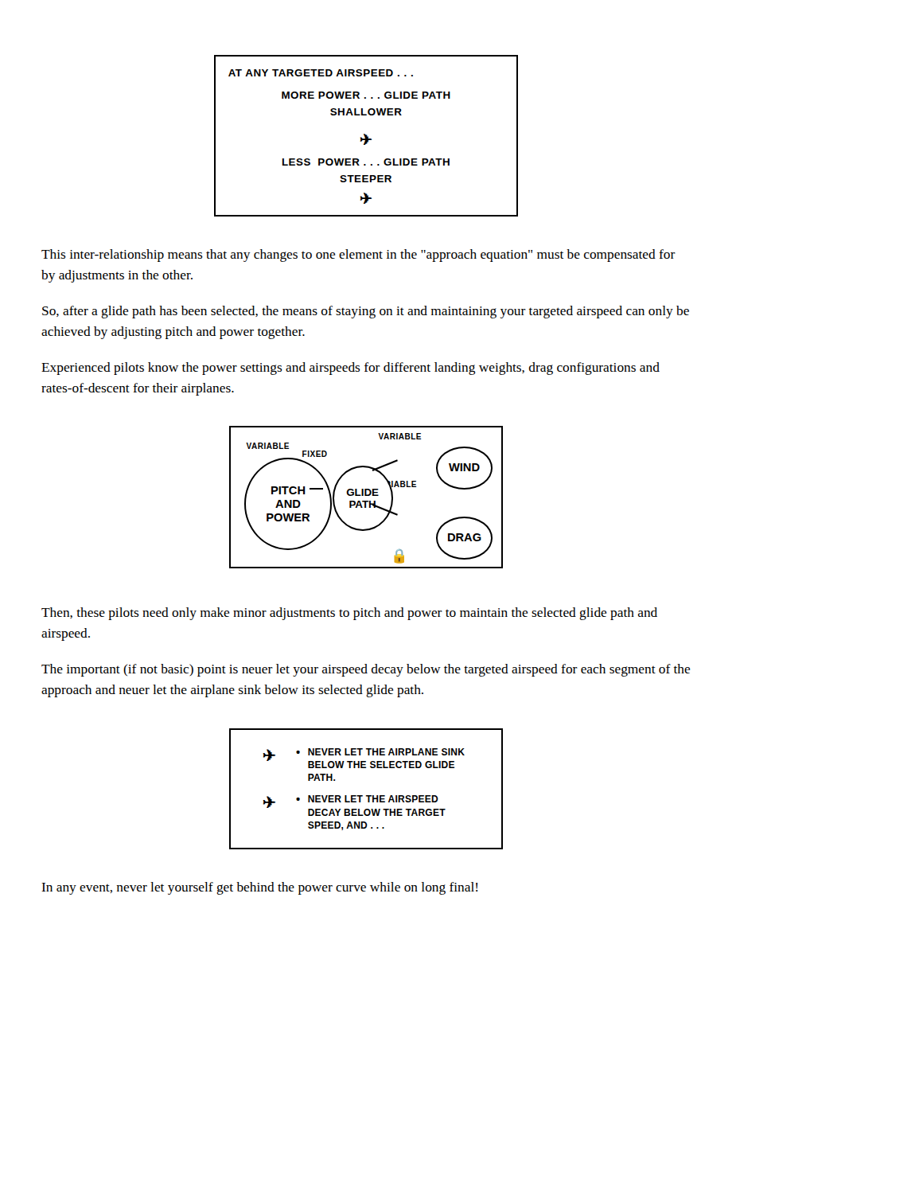AT ANY TARGETED AIRSPEED . . .
MORE POWER . . . GLIDE PATH
SHALLOWER
✈
LESS POWER . . . GLIDE PATH
STEEPER
✈
This inter-relationship means that any changes to one element in the "approach equation" must be compensated for by adjustments in the other.
So, after a glide path has been selected, the means of staying on it and maintaining your targeted airspeed can only be achieved by adjusting pitch and power together.
Experienced pilots know the power settings and airspeeds for different landing weights, drag configurations and rates-of-descent for their airplanes.
VARIABLE FIXED VARIABLE VARIABLE
PITCH
AND
POWER
GLIDE
PATH
WIND
DRAG
🔒
Then, these pilots need only make minor adjustments to pitch and power to maintain the selected glide path and airspeed.
The important (if not basic) point is neuer let your airspeed decay below the targeted airspeed for each segment of the approach and neuer let the airplane sink below its selected glide path.
✈ • NEVER LET THE AIRPLANE SINK
BELOW THE SELECTED GLIDE
PATH.
✈ • NEVER LET THE AIRSPEED
DECAY BELOW THE TARGET
SPEED, AND . . .
In any event, never let yourself get behind the power curve while on long final!